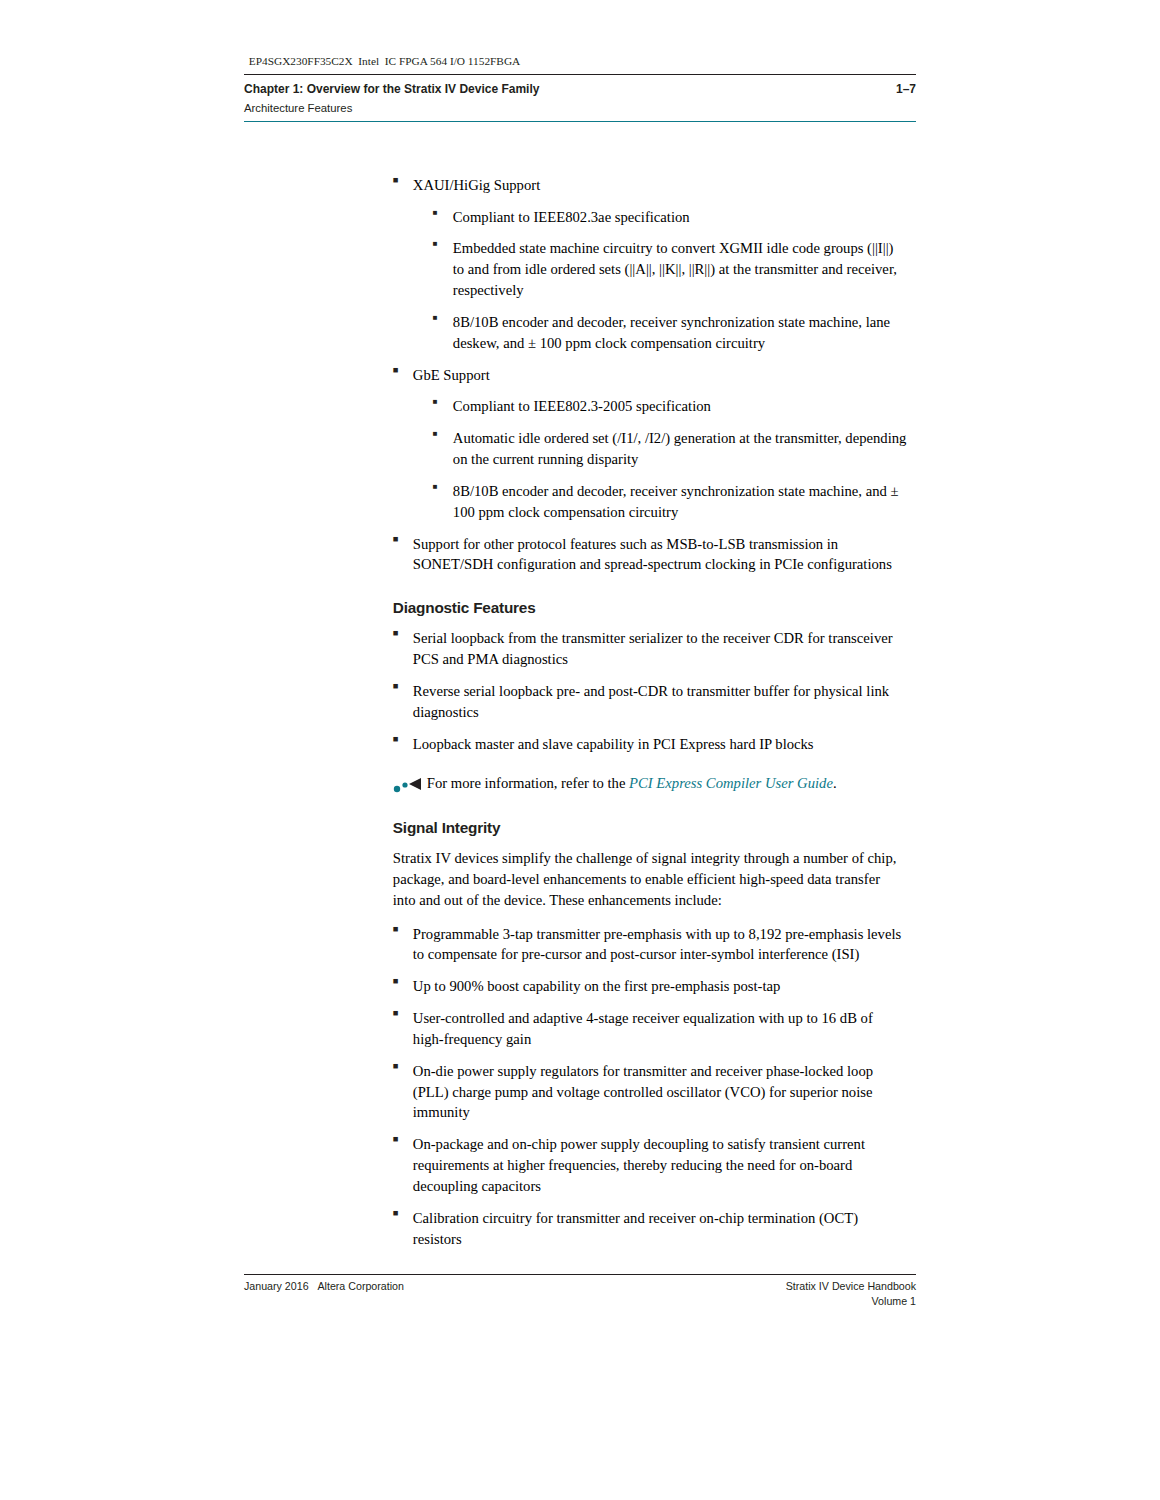EP4SGX230FF35C2X Intel IC FPGA 564 I/O 1152FBGA
Chapter 1: Overview for the Stratix IV Device Family
1–7
Architecture Features
XAUI/HiGig Support
Compliant to IEEE802.3ae specification
Embedded state machine circuitry to convert XGMII idle code groups (||I||) to and from idle ordered sets (||A||, ||K||, ||R||) at the transmitter and receiver, respectively
8B/10B encoder and decoder, receiver synchronization state machine, lane deskew, and ± 100 ppm clock compensation circuitry
GbE Support
Compliant to IEEE802.3-2005 specification
Automatic idle ordered set (/I1/, /I2/) generation at the transmitter, depending on the current running disparity
8B/10B encoder and decoder, receiver synchronization state machine, and ± 100 ppm clock compensation circuitry
Support for other protocol features such as MSB-to-LSB transmission in SONET/SDH configuration and spread-spectrum clocking in PCIe configurations
Diagnostic Features
Serial loopback from the transmitter serializer to the receiver CDR for transceiver PCS and PMA diagnostics
Reverse serial loopback pre- and post-CDR to transmitter buffer for physical link diagnostics
Loopback master and slave capability in PCI Express hard IP blocks
For more information, refer to the PCI Express Compiler User Guide.
Signal Integrity
Stratix IV devices simplify the challenge of signal integrity through a number of chip, package, and board-level enhancements to enable efficient high-speed data transfer into and out of the device. These enhancements include:
Programmable 3-tap transmitter pre-emphasis with up to 8,192 pre-emphasis levels to compensate for pre-cursor and post-cursor inter-symbol interference (ISI)
Up to 900% boost capability on the first pre-emphasis post-tap
User-controlled and adaptive 4-stage receiver equalization with up to 16 dB of high-frequency gain
On-die power supply regulators for transmitter and receiver phase-locked loop (PLL) charge pump and voltage controlled oscillator (VCO) for superior noise immunity
On-package and on-chip power supply decoupling to satisfy transient current requirements at higher frequencies, thereby reducing the need for on-board decoupling capacitors
Calibration circuitry for transmitter and receiver on-chip termination (OCT) resistors
January 2016 Altera Corporation
Stratix IV Device Handbook
Volume 1